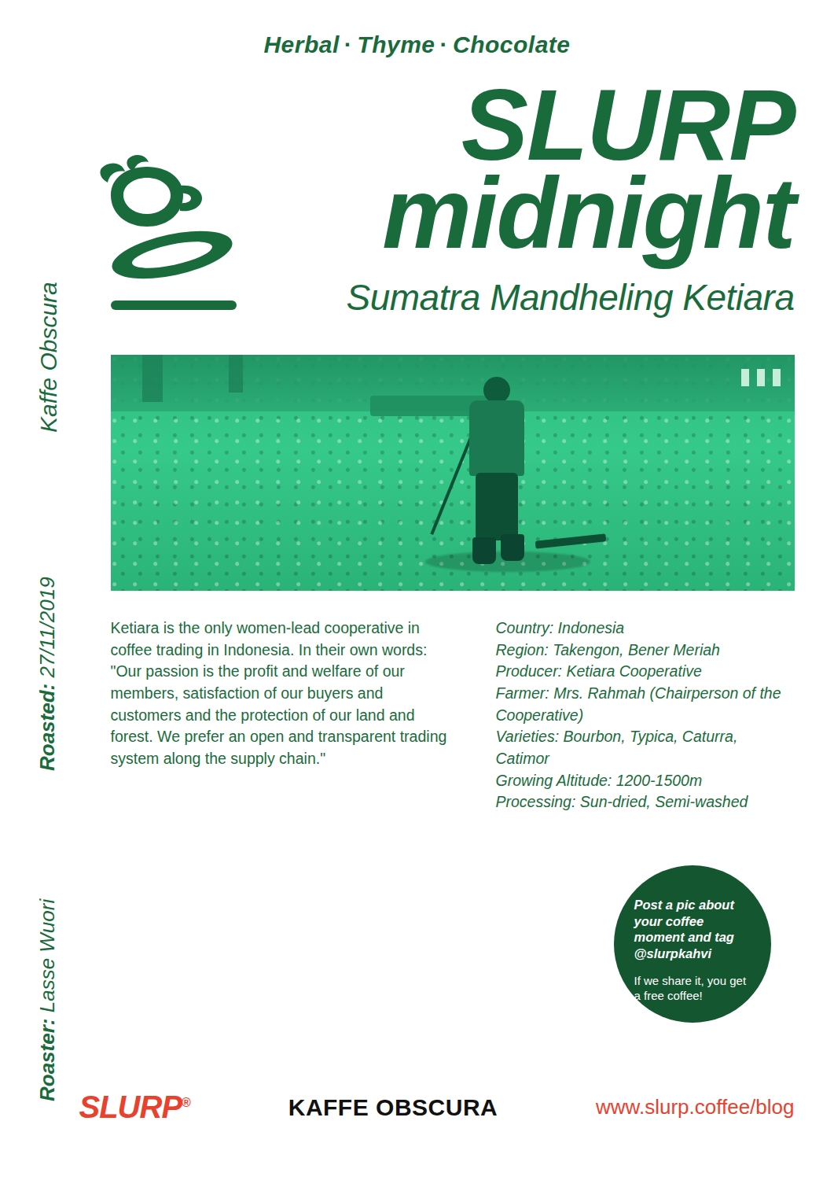Herbal·Thyme·Chocolate
Kaffe Obscura
Roasted: 27/11/2019
Roaster: Lasse Wuori
SLURP midnight
Sumatra Mandheling Ketiara
Ketiara is the only women-lead cooperative in coffee trading in Indonesia. In their own words: "Our passion is the profit and welfare of our members, satisfaction of our buyers and customers and the protection of our land and forest. We prefer an open and transparent trading system along the supply chain."
Country: Indonesia
Region: Takengon, Bener Meriah
Producer: Ketiara Cooperative
Farmer: Mrs. Rahmah (Chairperson of the Cooperative)
Varieties: Bourbon, Typica, Caturra, Catimor
Growing Altitude: 1200-1500m
Processing: Sun-dried, Semi-washed
Post a pic about your coffee moment and tag @slurpkahvi
If we share it, you get a free coffee!
SLURP®
KAFFE OBSCURA
www.slurp.coffee/blog